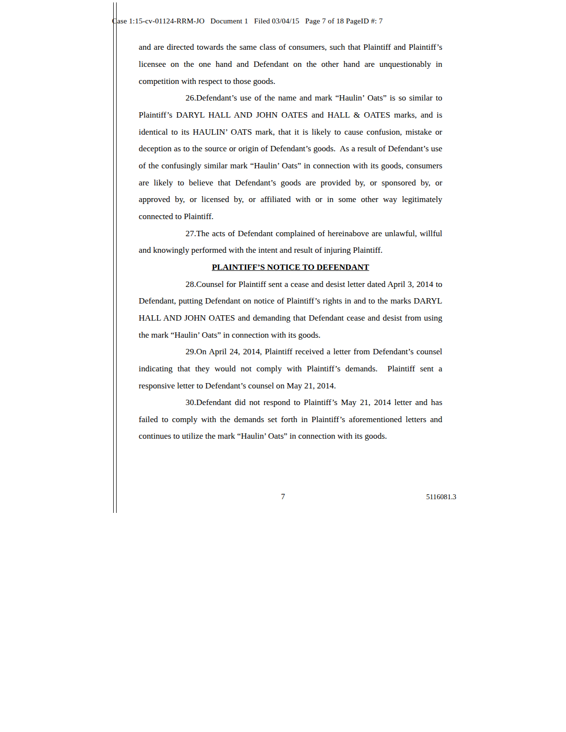Case 1:15-cv-01124-RRM-JO Document 1 Filed 03/04/15 Page 7 of 18 PageID #: 7
and are directed towards the same class of consumers, such that Plaintiff and Plaintiff’s licensee on the one hand and Defendant on the other hand are unquestionably in competition with respect to those goods.
26. Defendant’s use of the name and mark “Haulin’ Oats” is so similar to Plaintiff’s DARYL HALL AND JOHN OATES and HALL & OATES marks, and is identical to its HAULIN’ OATS mark, that it is likely to cause confusion, mistake or deception as to the source or origin of Defendant’s goods. As a result of Defendant’s use of the confusingly similar mark “Haulin’ Oats” in connection with its goods, consumers are likely to believe that Defendant’s goods are provided by, or sponsored by, or approved by, or licensed by, or affiliated with or in some other way legitimately connected to Plaintiff.
27. The acts of Defendant complained of hereinabove are unlawful, willful and knowingly performed with the intent and result of injuring Plaintiff.
Plaintiff’s Notice to Defendant
28. Counsel for Plaintiff sent a cease and desist letter dated April 3, 2014 to Defendant, putting Defendant on notice of Plaintiff’s rights in and to the marks DARYL HALL AND JOHN OATES and demanding that Defendant cease and desist from using the mark “Haulin’ Oats” in connection with its goods.
29. On April 24, 2014, Plaintiff received a letter from Defendant’s counsel indicating that they would not comply with Plaintiff’s demands. Plaintiff sent a responsive letter to Defendant’s counsel on May 21, 2014.
30. Defendant did not respond to Plaintiff’s May 21, 2014 letter and has failed to comply with the demands set forth in Plaintiff’s aforementioned letters and continues to utilize the mark “Haulin’ Oats” in connection with its goods.
7
5116081.3